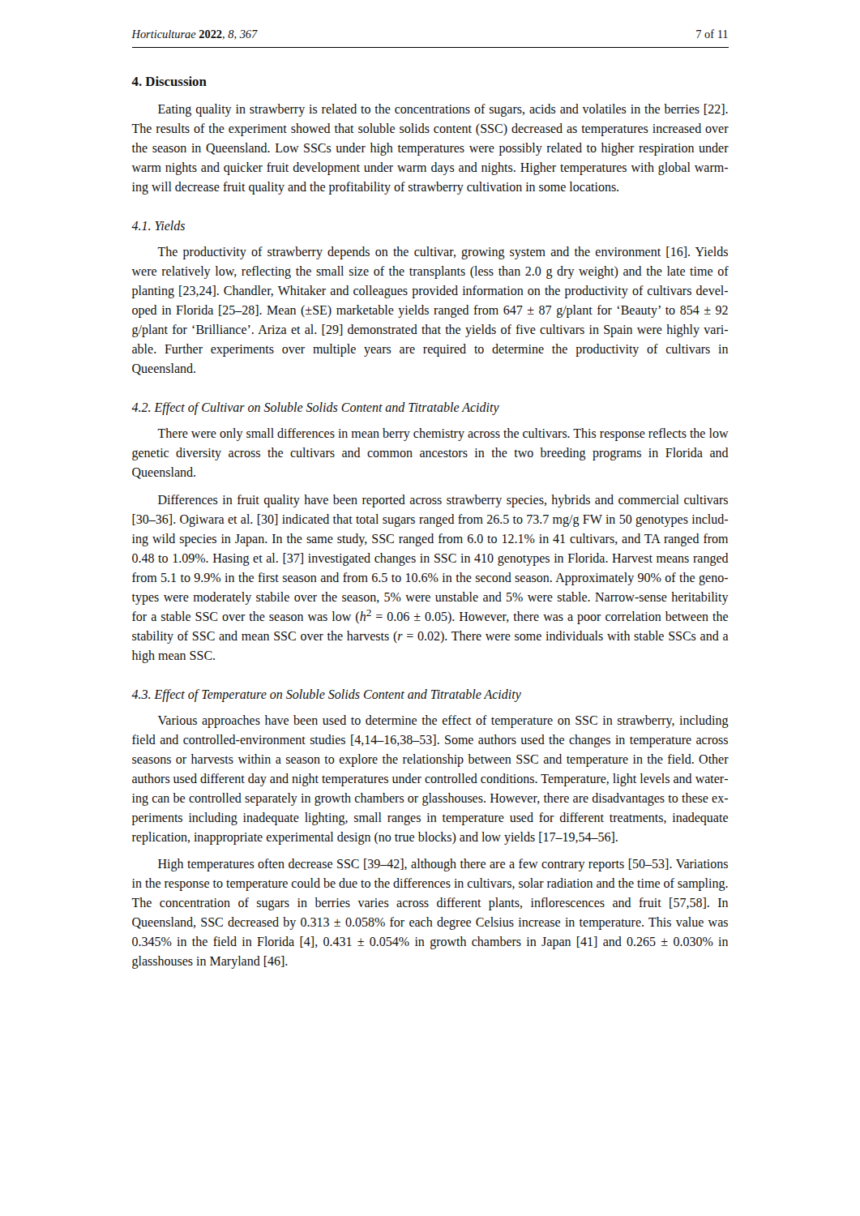Horticulturae 2022, 8, 367 7 of 11
4. Discussion
Eating quality in strawberry is related to the concentrations of sugars, acids and volatiles in the berries [22]. The results of the experiment showed that soluble solids content (SSC) decreased as temperatures increased over the season in Queensland. Low SSCs under high temperatures were possibly related to higher respiration under warm nights and quicker fruit development under warm days and nights. Higher temperatures with global warming will decrease fruit quality and the profitability of strawberry cultivation in some locations.
4.1. Yields
The productivity of strawberry depends on the cultivar, growing system and the environment [16]. Yields were relatively low, reflecting the small size of the transplants (less than 2.0 g dry weight) and the late time of planting [23,24]. Chandler, Whitaker and colleagues provided information on the productivity of cultivars developed in Florida [25–28]. Mean (±SE) marketable yields ranged from 647 ± 87 g/plant for ‘Beauty’ to 854 ± 92 g/plant for ‘Brilliance’. Ariza et al. [29] demonstrated that the yields of five cultivars in Spain were highly variable. Further experiments over multiple years are required to determine the productivity of cultivars in Queensland.
4.2. Effect of Cultivar on Soluble Solids Content and Titratable Acidity
There were only small differences in mean berry chemistry across the cultivars. This response reflects the low genetic diversity across the cultivars and common ancestors in the two breeding programs in Florida and Queensland.
Differences in fruit quality have been reported across strawberry species, hybrids and commercial cultivars [30–36]. Ogiwara et al. [30] indicated that total sugars ranged from 26.5 to 73.7 mg/g FW in 50 genotypes including wild species in Japan. In the same study, SSC ranged from 6.0 to 12.1% in 41 cultivars, and TA ranged from 0.48 to 1.09%. Hasing et al. [37] investigated changes in SSC in 410 genotypes in Florida. Harvest means ranged from 5.1 to 9.9% in the first season and from 6.5 to 10.6% in the second season. Approximately 90% of the genotypes were moderately stabile over the season, 5% were unstable and 5% were stable. Narrow-sense heritability for a stable SSC over the season was low (h2 = 0.06 ± 0.05). However, there was a poor correlation between the stability of SSC and mean SSC over the harvests (r = 0.02). There were some individuals with stable SSCs and a high mean SSC.
4.3. Effect of Temperature on Soluble Solids Content and Titratable Acidity
Various approaches have been used to determine the effect of temperature on SSC in strawberry, including field and controlled-environment studies [4,14–16,38–53]. Some authors used the changes in temperature across seasons or harvests within a season to explore the relationship between SSC and temperature in the field. Other authors used different day and night temperatures under controlled conditions. Temperature, light levels and watering can be controlled separately in growth chambers or glasshouses. However, there are disadvantages to these experiments including inadequate lighting, small ranges in temperature used for different treatments, inadequate replication, inappropriate experimental design (no true blocks) and low yields [17–19,54–56].
High temperatures often decrease SSC [39–42], although there are a few contrary reports [50–53]. Variations in the response to temperature could be due to the differences in cultivars, solar radiation and the time of sampling. The concentration of sugars in berries varies across different plants, inflorescences and fruit [57,58]. In Queensland, SSC decreased by 0.313 ± 0.058% for each degree Celsius increase in temperature. This value was 0.345% in the field in Florida [4], 0.431 ± 0.054% in growth chambers in Japan [41] and 0.265 ± 0.030% in glasshouses in Maryland [46].